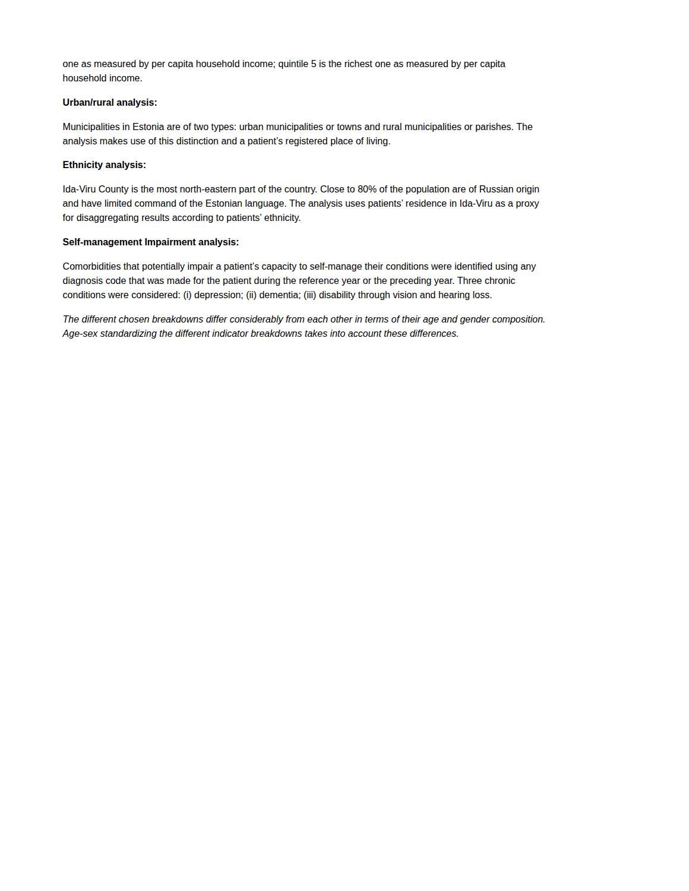one as measured by per capita household income; quintile 5 is the richest one as measured by per capita household income.
Urban/rural analysis:
Municipalities in Estonia are of two types: urban municipalities or towns and rural municipalities or parishes. The analysis makes use of this distinction and a patient’s registered place of living.
Ethnicity analysis:
Ida-Viru County is the most north-eastern part of the country. Close to 80% of the population are of Russian origin and have limited command of the Estonian language. The analysis uses patients’ residence in Ida-Viru as a proxy for disaggregating results according to patients’ ethnicity.
Self-management Impairment analysis:
Comorbidities that potentially impair a patient’s capacity to self-manage their conditions were identified using any diagnosis code that was made for the patient during the reference year or the preceding year. Three chronic conditions were considered: (i) depression; (ii) dementia; (iii) disability through vision and hearing loss.
The different chosen breakdowns differ considerably from each other in terms of their age and gender composition. Age-sex standardizing the different indicator breakdowns takes into account these differences.